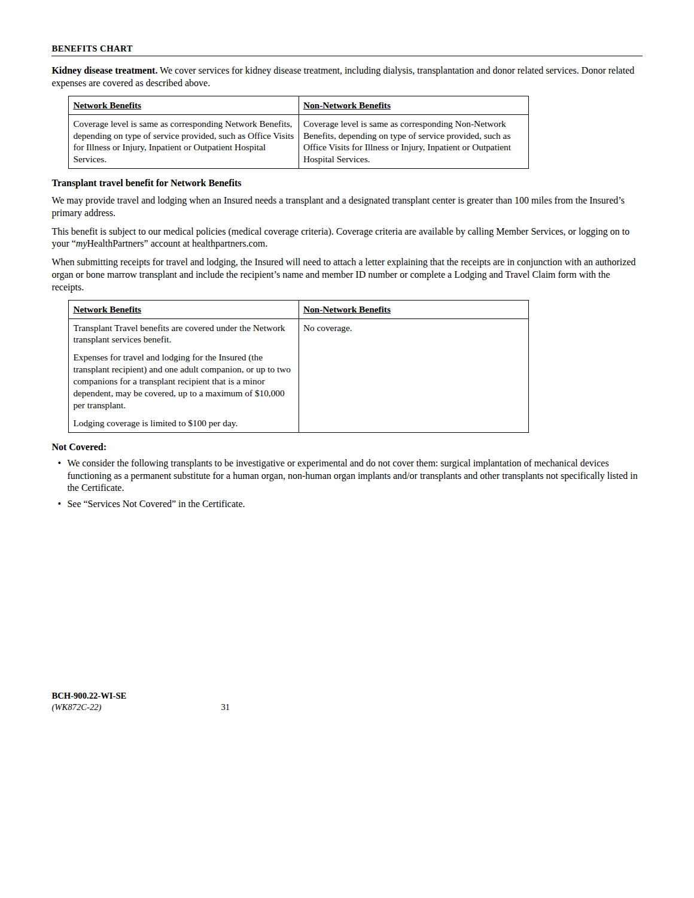BENEFITS CHART
Kidney disease treatment. We cover services for kidney disease treatment, including dialysis, transplantation and donor related services. Donor related expenses are covered as described above.
| Network Benefits | Non-Network Benefits |
| --- | --- |
| Coverage level is same as corresponding Network Benefits, depending on type of service provided, such as Office Visits for Illness or Injury, Inpatient or Outpatient Hospital Services. | Coverage level is same as corresponding Non-Network Benefits, depending on type of service provided, such as Office Visits for Illness or Injury, Inpatient or Outpatient Hospital Services. |
Transplant travel benefit for Network Benefits
We may provide travel and lodging when an Insured needs a transplant and a designated transplant center is greater than 100 miles from the Insured’s primary address.
This benefit is subject to our medical policies (medical coverage criteria). Coverage criteria are available by calling Member Services, or logging on to your “my HealthPartners” account at healthpartners.com.
When submitting receipts for travel and lodging, the Insured will need to attach a letter explaining that the receipts are in conjunction with an authorized organ or bone marrow transplant and include the recipient’s name and member ID number or complete a Lodging and Travel Claim form with the receipts.
| Network Benefits | Non-Network Benefits |
| --- | --- |
| Transplant Travel benefits are covered under the Network transplant services benefit. Expenses for travel and lodging for the Insured (the transplant recipient) and one adult companion, or up to two companions for a transplant recipient that is a minor dependent, may be covered, up to a maximum of $10,000 per transplant. Lodging coverage is limited to $100 per day. | No coverage. |
Not Covered:
We consider the following transplants to be investigative or experimental and do not cover them: surgical implantation of mechanical devices functioning as a permanent substitute for a human organ, non-human organ implants and/or transplants and other transplants not specifically listed in the Certificate.
See “Services Not Covered” in the Certificate.
BCH-900.22-WI-SE
(WK872C-22) 31